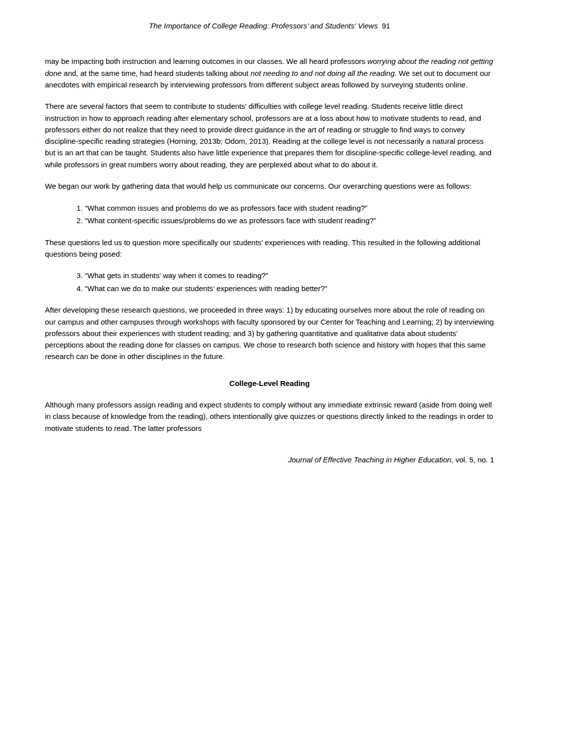The Importance of College Reading: Professors’ and Students’ Views 91
may be impacting both instruction and learning outcomes in our classes. We all heard professors worrying about the reading not getting done and, at the same time, had heard students talking about not needing to and not doing all the reading. We set out to document our anecdotes with empirical research by interviewing professors from different subject areas followed by surveying students online.
There are several factors that seem to contribute to students’ difficulties with college level reading. Students receive little direct instruction in how to approach reading after elementary school, professors are at a loss about how to motivate students to read, and professors either do not realize that they need to provide direct guidance in the art of reading or struggle to find ways to convey discipline-specific reading strategies (Horning, 2013b; Odom, 2013). Reading at the college level is not necessarily a natural process but is an art that can be taught. Students also have little experience that prepares them for discipline-specific college-level reading, and while professors in great numbers worry about reading, they are perplexed about what to do about it.
We began our work by gathering data that would help us communicate our concerns. Our overarching questions were as follows:
“What common issues and problems do we as professors face with student reading?”
“What content-specific issues/problems do we as professors face with student reading?”
These questions led us to question more specifically our students’ experiences with reading. This resulted in the following additional questions being posed:
“What gets in students’ way when it comes to reading?”
“What can we do to make our students’ experiences with reading better?”
After developing these research questions, we proceeded in three ways: 1) by educating ourselves more about the role of reading on our campus and other campuses through workshops with faculty sponsored by our Center for Teaching and Learning; 2) by interviewing professors about their experiences with student reading; and 3) by gathering quantitative and qualitative data about students’ perceptions about the reading done for classes on campus. We chose to research both science and history with hopes that this same research can be done in other disciplines in the future.
College-Level Reading
Although many professors assign reading and expect students to comply without any immediate extrinsic reward (aside from doing well in class because of knowledge from the reading), others intentionally give quizzes or questions directly linked to the readings in order to motivate students to read. The latter professors
Journal of Effective Teaching in Higher Education, vol. 5, no. 1